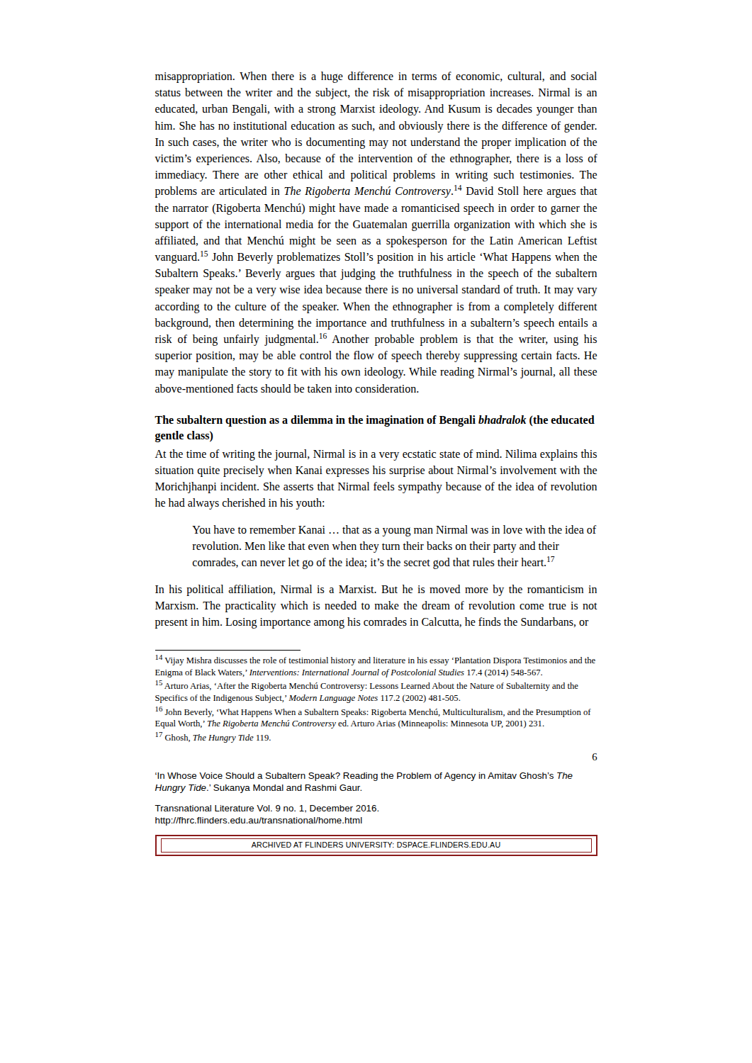misappropriation. When there is a huge difference in terms of economic, cultural, and social status between the writer and the subject, the risk of misappropriation increases. Nirmal is an educated, urban Bengali, with a strong Marxist ideology. And Kusum is decades younger than him. She has no institutional education as such, and obviously there is the difference of gender. In such cases, the writer who is documenting may not understand the proper implication of the victim’s experiences. Also, because of the intervention of the ethnographer, there is a loss of immediacy. There are other ethical and political problems in writing such testimonies. The problems are articulated in The Rigoberta Menchú Controversy.14 David Stoll here argues that the narrator (Rigoberta Menchú) might have made a romanticised speech in order to garner the support of the international media for the Guatemalan guerrilla organization with which she is affiliated, and that Menchú might be seen as a spokesperson for the Latin American Leftist vanguard.15 John Beverly problematizes Stoll’s position in his article ‘What Happens when the Subaltern Speaks.’ Beverly argues that judging the truthfulness in the speech of the subaltern speaker may not be a very wise idea because there is no universal standard of truth. It may vary according to the culture of the speaker. When the ethnographer is from a completely different background, then determining the importance and truthfulness in a subaltern’s speech entails a risk of being unfairly judgmental.16 Another probable problem is that the writer, using his superior position, may be able control the flow of speech thereby suppressing certain facts. He may manipulate the story to fit with his own ideology. While reading Nirmal’s journal, all these above-mentioned facts should be taken into consideration.
The subaltern question as a dilemma in the imagination of Bengali bhadralok (the educated gentle class)
At the time of writing the journal, Nirmal is in a very ecstatic state of mind. Nilima explains this situation quite precisely when Kanai expresses his surprise about Nirmal’s involvement with the Morichjhanpi incident. She asserts that Nirmal feels sympathy because of the idea of revolution he had always cherished in his youth:
You have to remember Kanai … that as a young man Nirmal was in love with the idea of revolution. Men like that even when they turn their backs on their party and their comrades, can never let go of the idea; it’s the secret god that rules their heart.17
In his political affiliation, Nirmal is a Marxist. But he is moved more by the romanticism in Marxism. The practicality which is needed to make the dream of revolution come true is not present in him. Losing importance among his comrades in Calcutta, he finds the Sundarbans, or
14 Vijay Mishra discusses the role of testimonial history and literature in his essay ‘Plantation Dispora Testimonios and the Enigma of Black Waters,’ Interventions: International Journal of Postcolonial Studies 17.4 (2014) 548-567.
15 Arturo Arias, ‘After the Rigoberta Menchú Controversy: Lessons Learned About the Nature of Subalternity and the Specifics of the Indigenous Subject,’ Modern Language Notes 117.2 (2002) 481-505.
16 John Beverly, ‘What Happens When a Subaltern Speaks: Rigoberta Menchú, Multiculturalism, and the Presumption of Equal Worth,’ The Rigoberta Menchú Controversy ed. Arturo Arias (Minneapolis: Minnesota UP, 2001) 231.
17 Ghosh, The Hungry Tide 119.
6
‘In Whose Voice Should a Subaltern Speak? Reading the Problem of Agency in Amitav Ghosh’s The Hungry Tide.’ Sukanya Mondal and Rashmi Gaur.
Transnational Literature Vol. 9 no. 1, December 2016.
http://fhrc.flinders.edu.au/transnational/home.html
Archived at Flinders university: dspace.flinders.edu.au